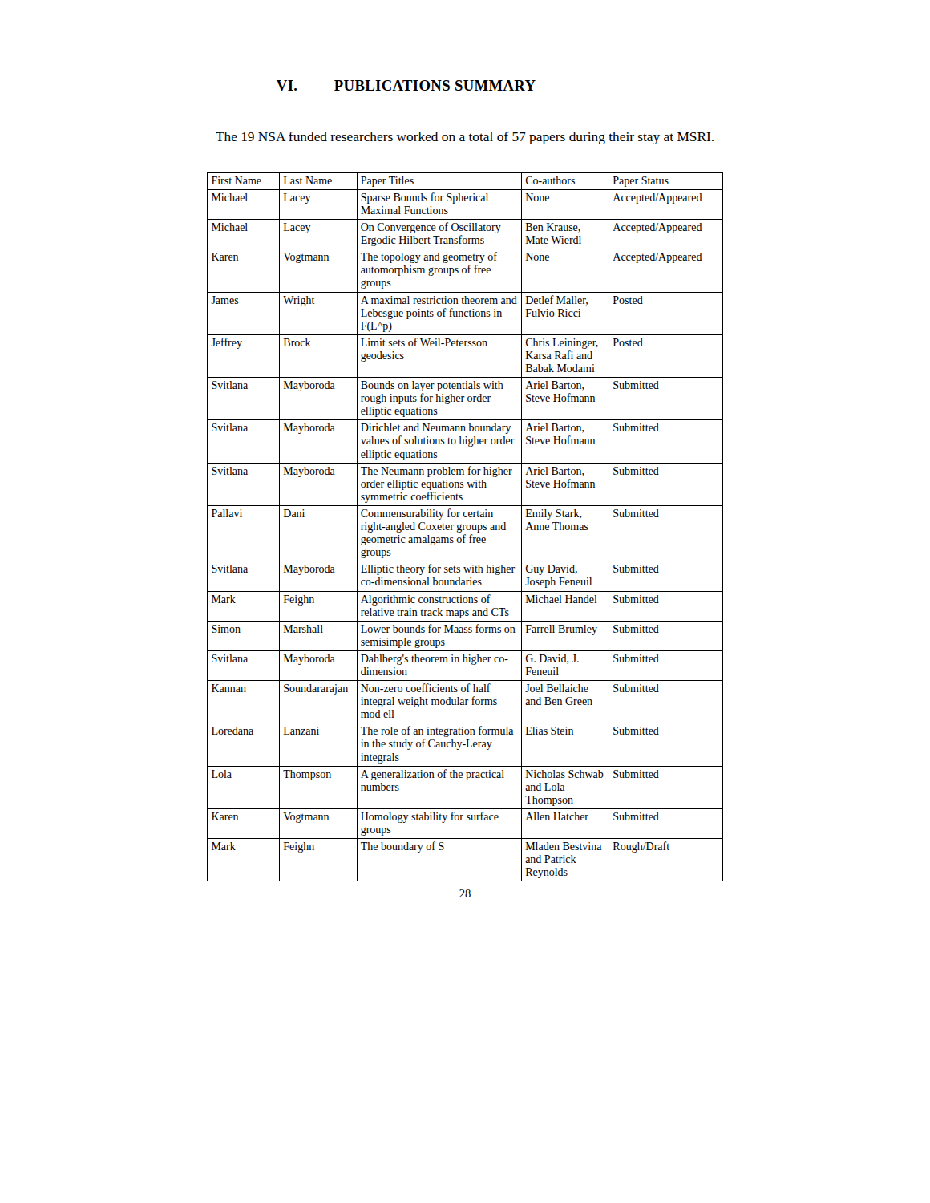VI. PUBLICATIONS SUMMARY
The 19 NSA funded researchers worked on a total of 57 papers during their stay at MSRI.
| First Name | Last Name | Paper Titles | Co-authors | Paper Status |
| --- | --- | --- | --- | --- |
| Michael | Lacey | Sparse Bounds for Spherical Maximal Functions | None | Accepted/Appeared |
| Michael | Lacey | On Convergence of Oscillatory Ergodic Hilbert Transforms | Ben Krause, Mate Wierdl | Accepted/Appeared |
| Karen | Vogtmann | The topology and geometry of automorphism groups of free groups | None | Accepted/Appeared |
| James | Wright | A maximal restriction theorem and Lebesgue points of functions in F(L^p) | Detlef Maller, Fulvio Ricci | Posted |
| Jeffrey | Brock | Limit sets of Weil-Petersson geodesics | Chris Leininger, Karsa Rafi and Babak Modami | Posted |
| Svitlana | Mayboroda | Bounds on layer potentials with rough inputs for higher order elliptic equations | Ariel Barton, Steve Hofmann | Submitted |
| Svitlana | Mayboroda | Dirichlet and Neumann boundary values of solutions to higher order elliptic equations | Ariel Barton, Steve Hofmann | Submitted |
| Svitlana | Mayboroda | The Neumann problem for higher order elliptic equations with symmetric coefficients | Ariel Barton, Steve Hofmann | Submitted |
| Pallavi | Dani | Commensurability for certain right-angled Coxeter groups and geometric amalgams of free groups | Emily Stark, Anne Thomas | Submitted |
| Svitlana | Mayboroda | Elliptic theory for sets with higher co-dimensional boundaries | Guy David, Joseph Feneuil | Submitted |
| Mark | Feighn | Algorithmic constructions of relative train track maps and CTs | Michael Handel | Submitted |
| Simon | Marshall | Lower bounds for Maass forms on semisimple groups | Farrell Brumley | Submitted |
| Svitlana | Mayboroda | Dahlberg's theorem in higher co-dimension | G. David, J. Feneuil | Submitted |
| Kannan | Soundararajan | Non-zero coefficients of half integral weight modular forms mod ell | Joel Bellaiche and Ben Green | Submitted |
| Loredana | Lanzani | The role of an integration formula in the study of Cauchy-Leray integrals | Elias Stein | Submitted |
| Lola | Thompson | A generalization of the practical numbers | Nicholas Schwab and Lola Thompson | Submitted |
| Karen | Vogtmann | Homology stability for surface groups | Allen Hatcher | Submitted |
| Mark | Feighn | The boundary of S | Mladen Bestvina and Patrick Reynolds | Rough/Draft |
28